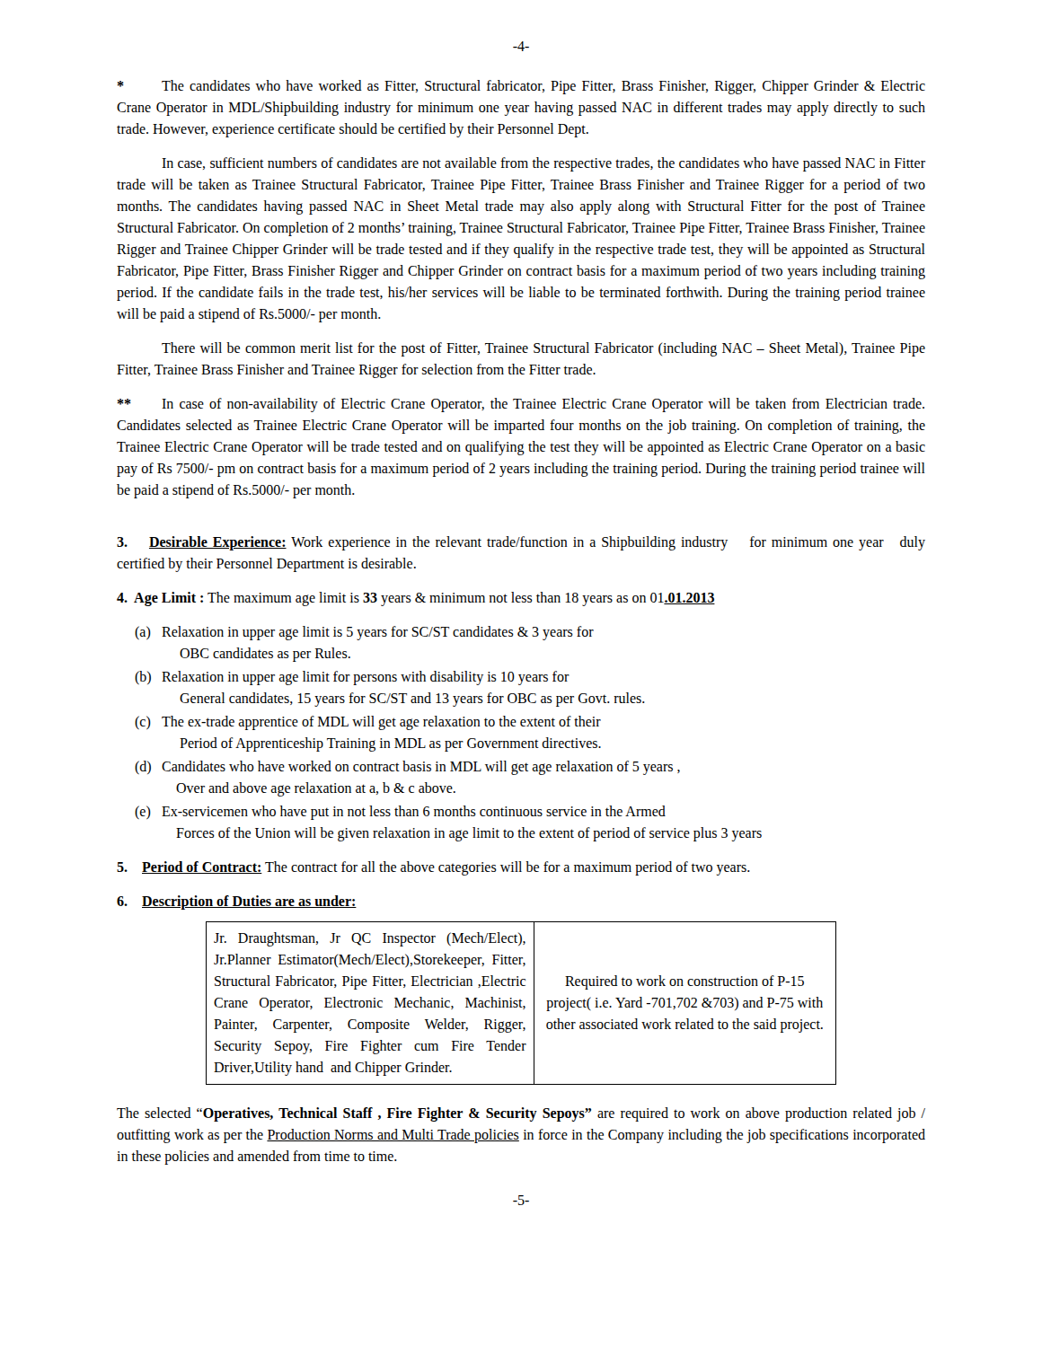-4-
*The candidates who have worked as Fitter, Structural fabricator, Pipe Fitter, Brass Finisher, Rigger, Chipper Grinder & Electric Crane Operator in MDL/Shipbuilding industry for minimum one year having passed NAC in different trades may apply directly to such trade. However, experience certificate should be certified by their Personnel Dept.
In case, sufficient numbers of candidates are not available from the respective trades, the candidates who have passed NAC in Fitter trade will be taken as Trainee Structural Fabricator, Trainee Pipe Fitter, Trainee Brass Finisher and Trainee Rigger for a period of two months. The candidates having passed NAC in Sheet Metal trade may also apply along with Structural Fitter for the post of Trainee Structural Fabricator. On completion of 2 months’ training, Trainee Structural Fabricator, Trainee Pipe Fitter, Trainee Brass Finisher, Trainee Rigger and Trainee Chipper Grinder will be trade tested and if they qualify in the respective trade test, they will be appointed as Structural Fabricator, Pipe Fitter, Brass Finisher Rigger and Chipper Grinder on contract basis for a maximum period of two years including training period. If the candidate fails in the trade test, his/her services will be liable to be terminated forthwith. During the training period trainee will be paid a stipend of Rs.5000/- per month.
There will be common merit list for the post of Fitter, Trainee Structural Fabricator (including NAC – Sheet Metal), Trainee Pipe Fitter, Trainee Brass Finisher and Trainee Rigger for selection from the Fitter trade.
**In case of non-availability of Electric Crane Operator, the Trainee Electric Crane Operator will be taken from Electrician trade. Candidates selected as Trainee Electric Crane Operator will be imparted four months on the job training. On completion of training, the Trainee Electric Crane Operator will be trade tested and on qualifying the test they will be appointed as Electric Crane Operator on a basic pay of Rs 7500/- pm on contract basis for a maximum period of 2 years including the training period. During the training period trainee will be paid a stipend of Rs.5000/- per month.
3. Desirable Experience: Work experience in the relevant trade/function in a Shipbuilding industry for minimum one year duly certified by their Personnel Department is desirable.
4. Age Limit : The maximum age limit is 33 years & minimum not less than 18 years as on 01.01.2013
(a) Relaxation in upper age limit is 5 years for SC/ST candidates & 3 years for
OBC candidates as per Rules.
(b) Relaxation in upper age limit for persons with disability is 10 years for
General candidates, 15 years for SC/ST and 13 years for OBC as per Govt. rules.
(c) The ex-trade apprentice of MDL will get age relaxation to the extent of their
Period of Apprenticeship Training in MDL as per Government directives.
(d) Candidates who have worked on contract basis in MDL will get age relaxation of 5 years ,
Over and above age relaxation at a, b & c above.
(e) Ex-servicemen who have put in not less than 6 months continuous service in the Armed
Forces of the Union will be given relaxation in age limit to the extent of period of service plus 3 years
5. Period of Contract: The contract for all the above categories will be for a maximum period of two years.
6. Description of Duties are as under:
| Jr. Draughtsman, Jr QC Inspector (Mech/Elect), Jr.Planner Estimator(Mech/Elect),Storekeeper, Fitter, Structural Fabricator, Pipe Fitter, Electrician ,Electric Crane Operator, Electronic Mechanic, Machinist, Painter, Carpenter, Composite Welder, Rigger, Security Sepoy, Fire Fighter cum Fire Tender Driver,Utility hand and Chipper Grinder. | Required to work on construction of P-15 project( i.e. Yard -701,702 &703) and P-75 with other associated work related to the said project. |
The selected “Operatives, Technical Staff , Fire Fighter & Security Sepoys” are required to work on above production related job / outfitting work as per the Production Norms and Multi Trade policies in force in the Company including the job specifications incorporated in these policies and amended from time to time.
-5-